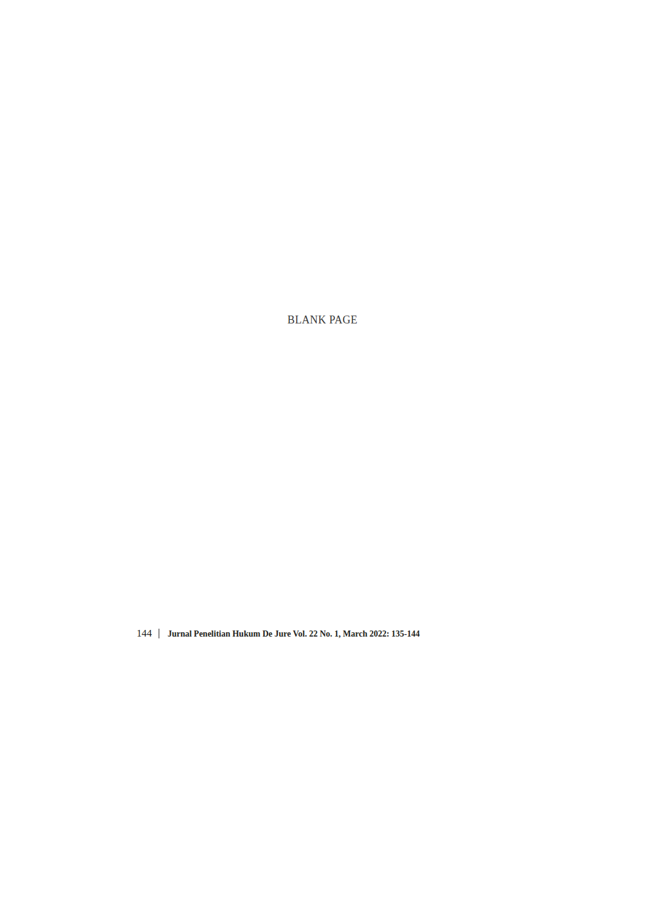BLANK PAGE
144 Jurnal Penelitian Hukum De Jure Vol. 22 No. 1, March 2022: 135-144